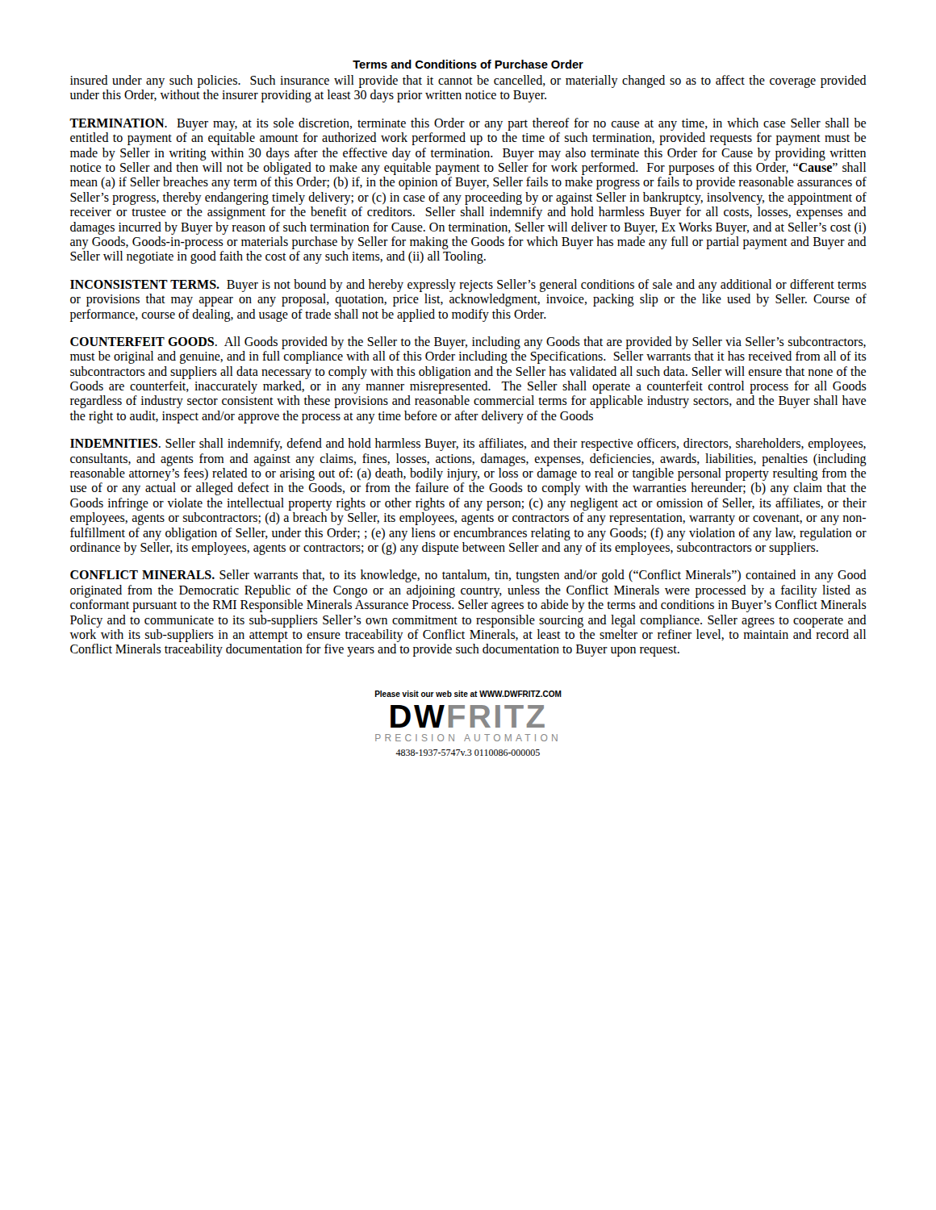Terms and Conditions of Purchase Order
insured under any such policies. Such insurance will provide that it cannot be cancelled, or materially changed so as to affect the coverage provided under this Order, without the insurer providing at least 30 days prior written notice to Buyer.
TERMINATION. Buyer may, at its sole discretion, terminate this Order or any part thereof for no cause at any time, in which case Seller shall be entitled to payment of an equitable amount for authorized work performed up to the time of such termination, provided requests for payment must be made by Seller in writing within 30 days after the effective day of termination. Buyer may also terminate this Order for Cause by providing written notice to Seller and then will not be obligated to make any equitable payment to Seller for work performed. For purposes of this Order, “Cause” shall mean (a) if Seller breaches any term of this Order; (b) if, in the opinion of Buyer, Seller fails to make progress or fails to provide reasonable assurances of Seller’s progress, thereby endangering timely delivery; or (c) in case of any proceeding by or against Seller in bankruptcy, insolvency, the appointment of receiver or trustee or the assignment for the benefit of creditors. Seller shall indemnify and hold harmless Buyer for all costs, losses, expenses and damages incurred by Buyer by reason of such termination for Cause. On termination, Seller will deliver to Buyer, Ex Works Buyer, and at Seller’s cost (i) any Goods, Goods-in-process or materials purchase by Seller for making the Goods for which Buyer has made any full or partial payment and Buyer and Seller will negotiate in good faith the cost of any such items, and (ii) all Tooling.
INCONSISTENT TERMS. Buyer is not bound by and hereby expressly rejects Seller’s general conditions of sale and any additional or different terms or provisions that may appear on any proposal, quotation, price list, acknowledgment, invoice, packing slip or the like used by Seller. Course of performance, course of dealing, and usage of trade shall not be applied to modify this Order.
COUNTERFEIT GOODS. All Goods provided by the Seller to the Buyer, including any Goods that are provided by Seller via Seller’s subcontractors, must be original and genuine, and in full compliance with all of this Order including the Specifications. Seller warrants that it has received from all of its subcontractors and suppliers all data necessary to comply with this obligation and the Seller has validated all such data. Seller will ensure that none of the Goods are counterfeit, inaccurately marked, or in any manner misrepresented. The Seller shall operate a counterfeit control process for all Goods regardless of industry sector consistent with these provisions and reasonable commercial terms for applicable industry sectors, and the Buyer shall have the right to audit, inspect and/or approve the process at any time before or after delivery of the Goods
INDEMNITIES. Seller shall indemnify, defend and hold harmless Buyer, its affiliates, and their respective officers, directors, shareholders, employees, consultants, and agents from and against any claims, fines, losses, actions, damages, expenses, deficiencies, awards, liabilities, penalties (including reasonable attorney’s fees) related to or arising out of: (a) death, bodily injury, or loss or damage to real or tangible personal property resulting from the use of or any actual or alleged defect in the Goods, or from the failure of the Goods to comply with the warranties hereunder; (b) any claim that the Goods infringe or violate the intellectual property rights or other rights of any person; (c) any negligent act or omission of Seller, its affiliates, or their employees, agents or subcontractors; (d) a breach by Seller, its employees, agents or contractors of any representation, warranty or covenant, or any non-fulfillment of any obligation of Seller, under this Order; ; (e) any liens or encumbrances relating to any Goods; (f) any violation of any law, regulation or ordinance by Seller, its employees, agents or contractors; or (g) any dispute between Seller and any of its employees, subcontractors or suppliers.
CONFLICT MINERALS. Seller warrants that, to its knowledge, no tantalum, tin, tungsten and/or gold (“Conflict Minerals”) contained in any Good originated from the Democratic Republic of the Congo or an adjoining country, unless the Conflict Minerals were processed by a facility listed as conformant pursuant to the RMI Responsible Minerals Assurance Process. Seller agrees to abide by the terms and conditions in Buyer’s Conflict Minerals Policy and to communicate to its sub-suppliers Seller’s own commitment to responsible sourcing and legal compliance. Seller agrees to cooperate and work with its sub-suppliers in an attempt to ensure traceability of Conflict Minerals, at least to the smelter or refiner level, to maintain and record all Conflict Minerals traceability documentation for five years and to provide such documentation to Buyer upon request.
Please visit our web site at WWW.DWFRITZ.COM
DWFRITZ
PRECISION AUTOMATION
4838-1937-5747v.3 0110086-000005